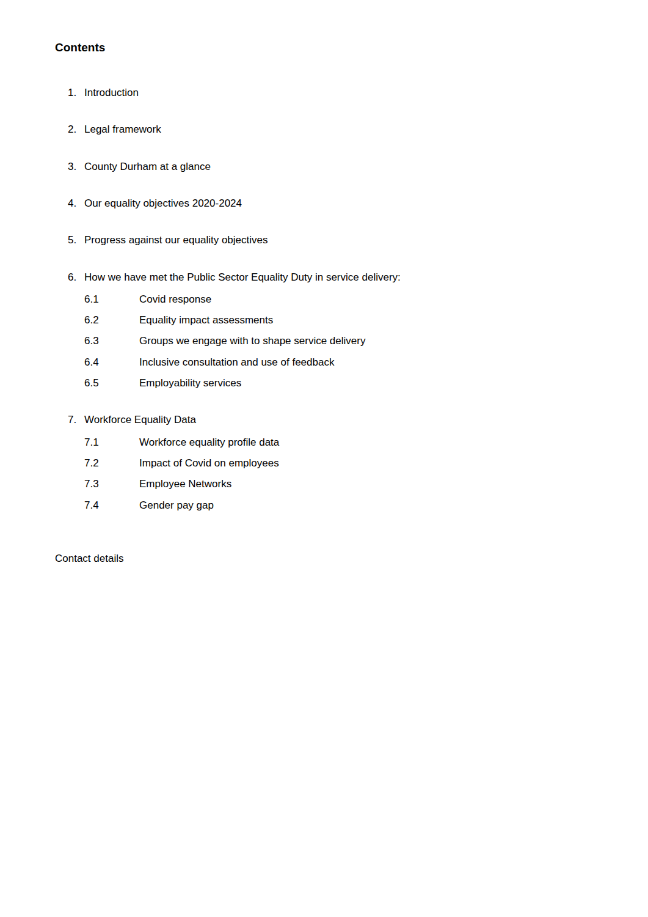Contents
Introduction
Legal framework
County Durham at a glance
Our equality objectives 2020-2024
Progress against our equality objectives
How we have met the Public Sector Equality Duty in service delivery:
6.1 Covid response
6.2 Equality impact assessments
6.3 Groups we engage with to shape service delivery
6.4 Inclusive consultation and use of feedback
6.5 Employability services
Workforce Equality Data
7.1 Workforce equality profile data
7.2 Impact of Covid on employees
7.3 Employee Networks
7.4 Gender pay gap
Contact details